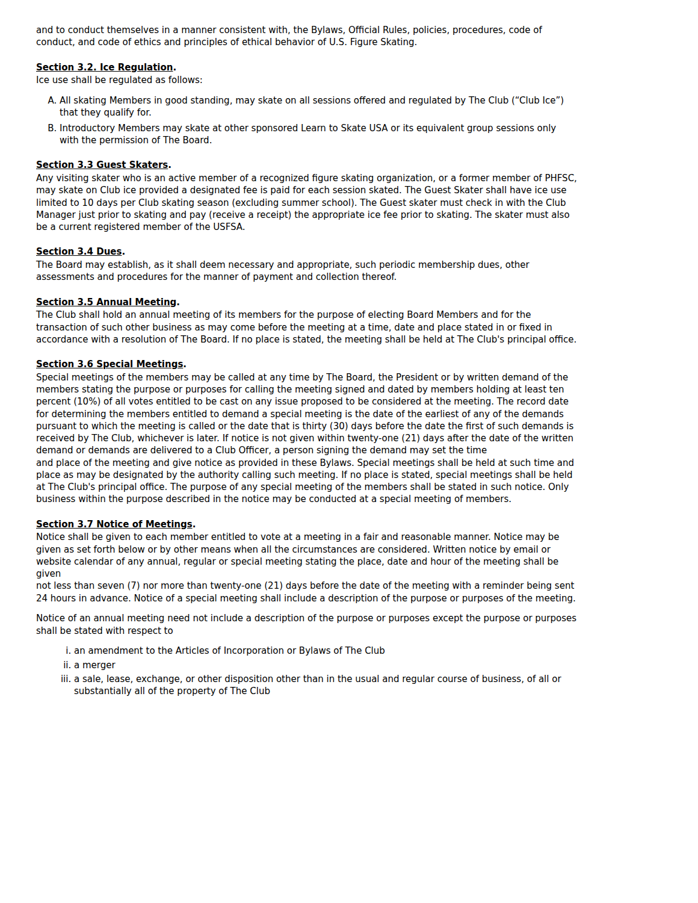and to conduct themselves in a manner consistent with, the Bylaws, Official Rules, policies, procedures, code of conduct, and code of ethics and principles of ethical behavior of U.S. Figure Skating.
Section 3.2. Ice Regulation.
Ice use shall be regulated as follows:
All skating Members in good standing, may skate on all sessions offered and regulated by The Club (“Club Ice”) that they qualify for.
Introductory Members may skate at other sponsored Learn to Skate USA or its equivalent group sessions only with the permission of The Board.
Section 3.3 Guest Skaters.
Any visiting skater who is an active member of a recognized figure skating organization, or a former member of PHFSC, may skate on Club ice provided a designated fee is paid for each session skated. The Guest Skater shall have ice use limited to 10 days per Club skating season (excluding summer school). The Guest skater must check in with the Club Manager just prior to skating and pay (receive a receipt) the appropriate ice fee prior to skating. The skater must also be a current registered member of the USFSA.
Section 3.4 Dues.
The Board may establish, as it shall deem necessary and appropriate, such periodic membership dues, other assessments and procedures for the manner of payment and collection thereof.
Section 3.5 Annual Meeting.
The Club shall hold an annual meeting of its members for the purpose of electing Board Members and for the transaction of such other business as may come before the meeting at a time, date and place stated in or fixed in accordance with a resolution of The Board. If no place is stated, the meeting shall be held at The Club's principal office.
Section 3.6 Special Meetings.
Special meetings of the members may be called at any time by The Board, the President or by written demand of the members stating the purpose or purposes for calling the meeting signed and dated by members holding at least ten percent (10%) of all votes entitled to be cast on any issue proposed to be considered at the meeting. The record date for determining the members entitled to demand a special meeting is the date of the earliest of any of the demands pursuant to which the meeting is called or the date that is thirty (30) days before the date the first of such demands is received by The Club, whichever is later. If notice is not given within twenty-one (21) days after the date of the written demand or demands are delivered to a Club Officer, a person signing the demand may set the time
and place of the meeting and give notice as provided in these Bylaws. Special meetings shall be held at such time and place as may be designated by the authority calling such meeting. If no place is stated, special meetings shall be held at The Club's principal office. The purpose of any special meeting of the members shall be stated in such notice. Only business within the purpose described in the notice may be conducted at a special meeting of members.
Section 3.7 Notice of Meetings.
Notice shall be given to each member entitled to vote at a meeting in a fair and reasonable manner. Notice may be given as set forth below or by other means when all the circumstances are considered. Written notice by email or website calendar of any annual, regular or special meeting stating the place, date and hour of the meeting shall be given
not less than seven (7) nor more than twenty-one (21) days before the date of the meeting with a reminder being sent 24 hours in advance. Notice of a special meeting shall include a description of the purpose or purposes of the meeting.
Notice of an annual meeting need not include a description of the purpose or purposes except the purpose or purposes shall be stated with respect to
an amendment to the Articles of Incorporation or Bylaws of The Club
a merger
a sale, lease, exchange, or other disposition other than in the usual and regular course of business, of all or substantially all of the property of The Club